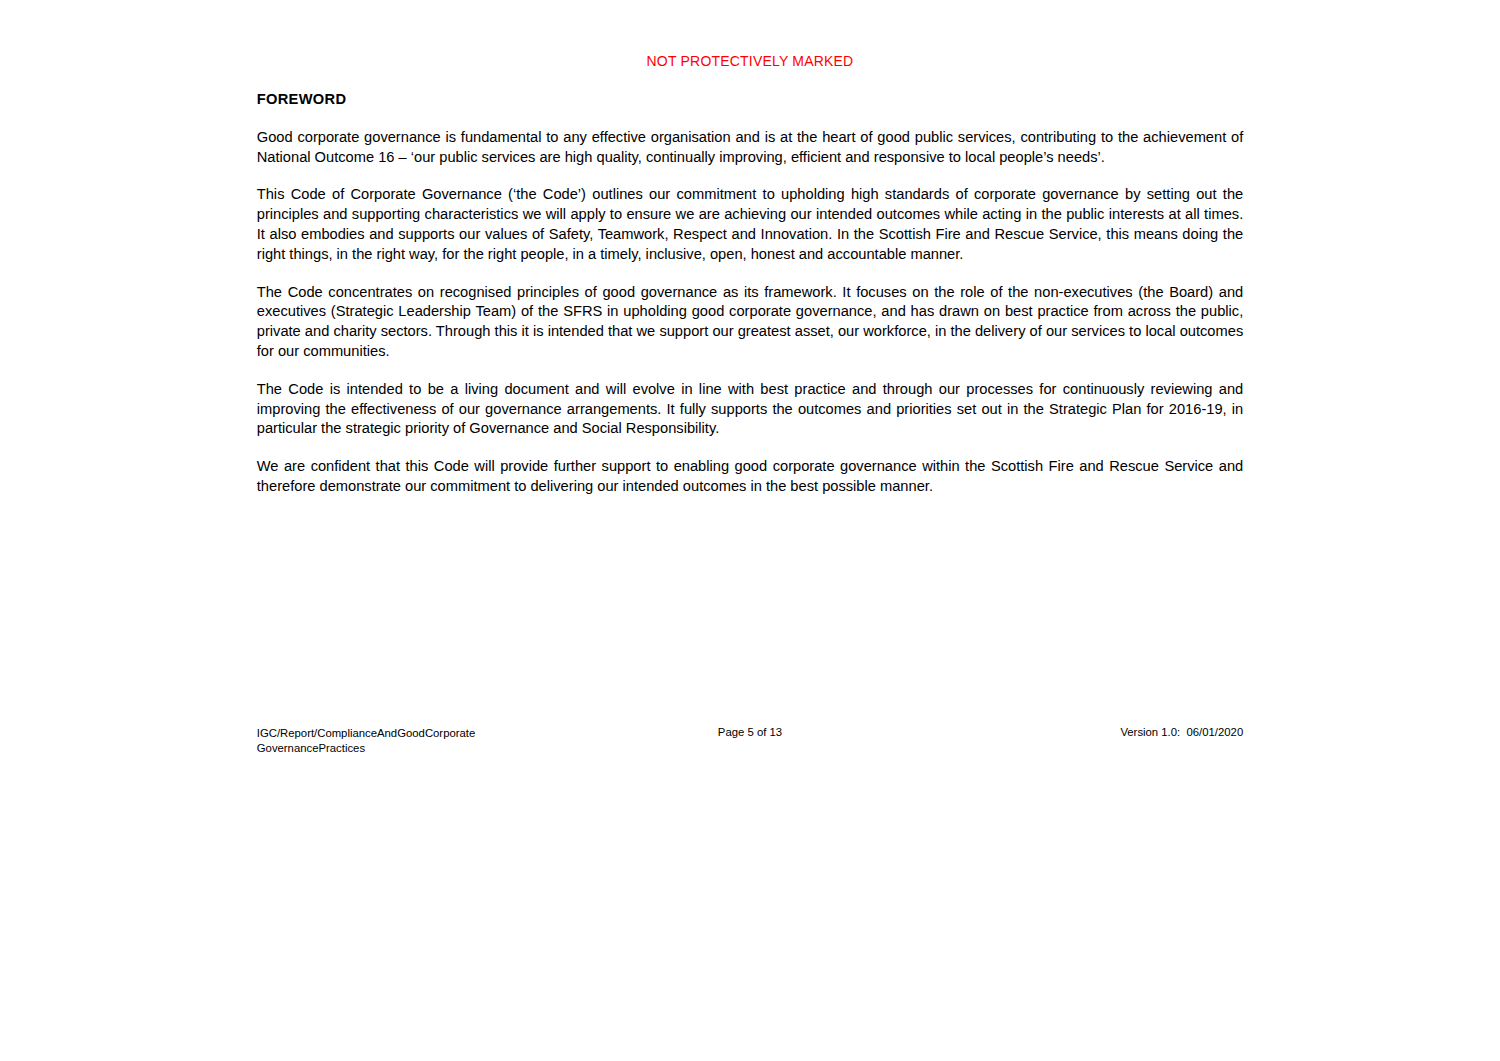NOT PROTECTIVELY MARKED
FOREWORD
Good corporate governance is fundamental to any effective organisation and is at the heart of good public services, contributing to the achievement of National Outcome 16 – ‘our public services are high quality, continually improving, efficient and responsive to local people’s needs’.
This Code of Corporate Governance (‘the Code’) outlines our commitment to upholding high standards of corporate governance by setting out the principles and supporting characteristics we will apply to ensure we are achieving our intended outcomes while acting in the public interests at all times. It also embodies and supports our values of Safety, Teamwork, Respect and Innovation. In the Scottish Fire and Rescue Service, this means doing the right things, in the right way, for the right people, in a timely, inclusive, open, honest and accountable manner.
The Code concentrates on recognised principles of good governance as its framework. It focuses on the role of the non-executives (the Board) and executives (Strategic Leadership Team) of the SFRS in upholding good corporate governance, and has drawn on best practice from across the public, private and charity sectors. Through this it is intended that we support our greatest asset, our workforce, in the delivery of our services to local outcomes for our communities.
The Code is intended to be a living document and will evolve in line with best practice and through our processes for continuously reviewing and improving the effectiveness of our governance arrangements. It fully supports the outcomes and priorities set out in the Strategic Plan for 2016-19, in particular the strategic priority of Governance and Social Responsibility.
We are confident that this Code will provide further support to enabling good corporate governance within the Scottish Fire and Rescue Service and therefore demonstrate our commitment to delivering our intended outcomes in the best possible manner.
IGC/Report/ComplianceAndGoodCorporate
GovernancePractices
Page 5 of 13
Version 1.0: 06/01/2020